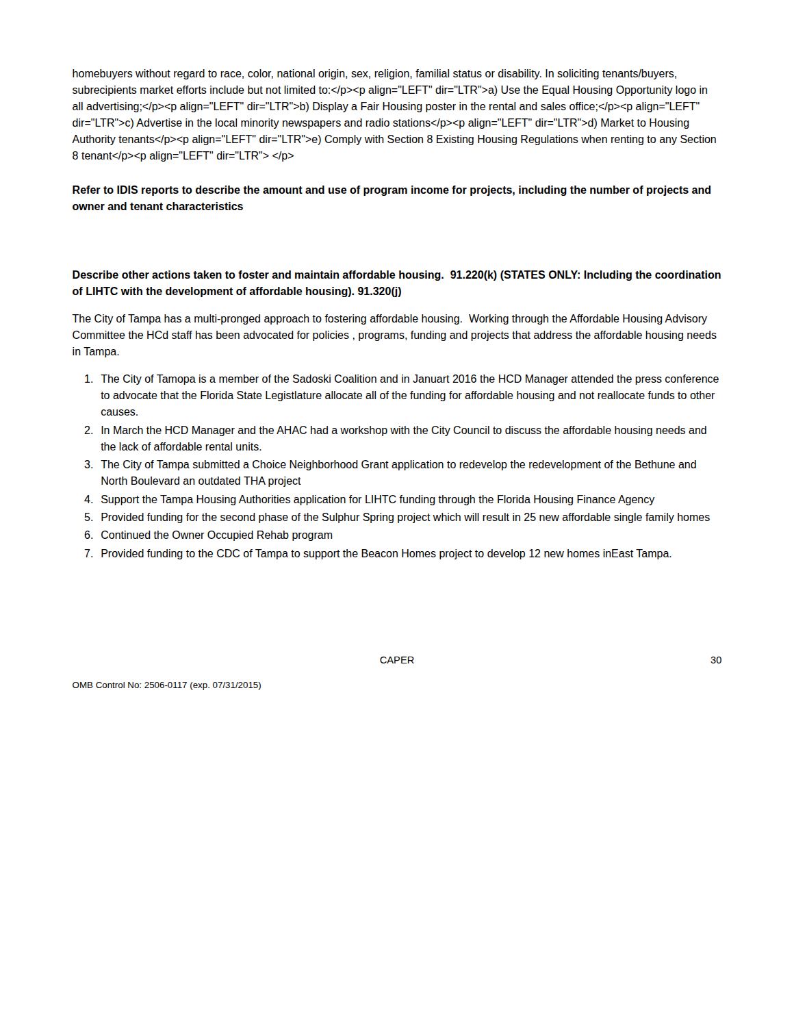homebuyers without regard to race, color, national origin, sex, religion, familial status or disability. In soliciting tenants/buyers, subrecipients market efforts include but not limited to:</p><p align="LEFT" dir="LTR">a) Use the Equal Housing Opportunity logo in all advertising;</p><p align="LEFT" dir="LTR">b) Display a Fair Housing poster in the rental and sales office;</p><p align="LEFT" dir="LTR">c) Advertise in the local minority newspapers and radio stations</p><p align="LEFT" dir="LTR">d) Market to Housing Authority tenants</p><p align="LEFT" dir="LTR">e) Comply with Section 8 Existing Housing Regulations when renting to any Section 8 tenant</p><p align="LEFT" dir="LTR"> </p>
Refer to IDIS reports to describe the amount and use of program income for projects, including the number of projects and owner and tenant characteristics
Describe other actions taken to foster and maintain affordable housing. 91.220(k) (STATES ONLY: Including the coordination of LIHTC with the development of affordable housing). 91.320(j)
The City of Tampa has a multi-pronged approach to fostering affordable housing. Working through the Affordable Housing Advisory Committee the HCd staff has been advocated for policies , programs, funding and projects that address the affordable housing needs in Tampa.
The City of Tamopa is a member of the Sadoski Coalition and in Januart 2016 the HCD Manager attended the press conference to advocate that the Florida State Legistlature allocate all of the funding for affordable housing and not reallocate funds to other causes.
In March the HCD Manager and the AHAC had a workshop with the City Council to discuss the affordable housing needs and the lack of affordable rental units.
The City of Tampa submitted a Choice Neighborhood Grant application to redevelop the redevelopment of the Bethune and North Boulevard an outdated THA project
Support the Tampa Housing Authorities application for LIHTC funding through the Florida Housing Finance Agency
Provided funding for the second phase of the Sulphur Spring project which will result in 25 new affordable single family homes
Continued the Owner Occupied Rehab program
Provided funding to the CDC of Tampa to support the Beacon Homes project to develop 12 new homes inEast Tampa.
CAPER 30
OMB Control No: 2506-0117 (exp. 07/31/2015)